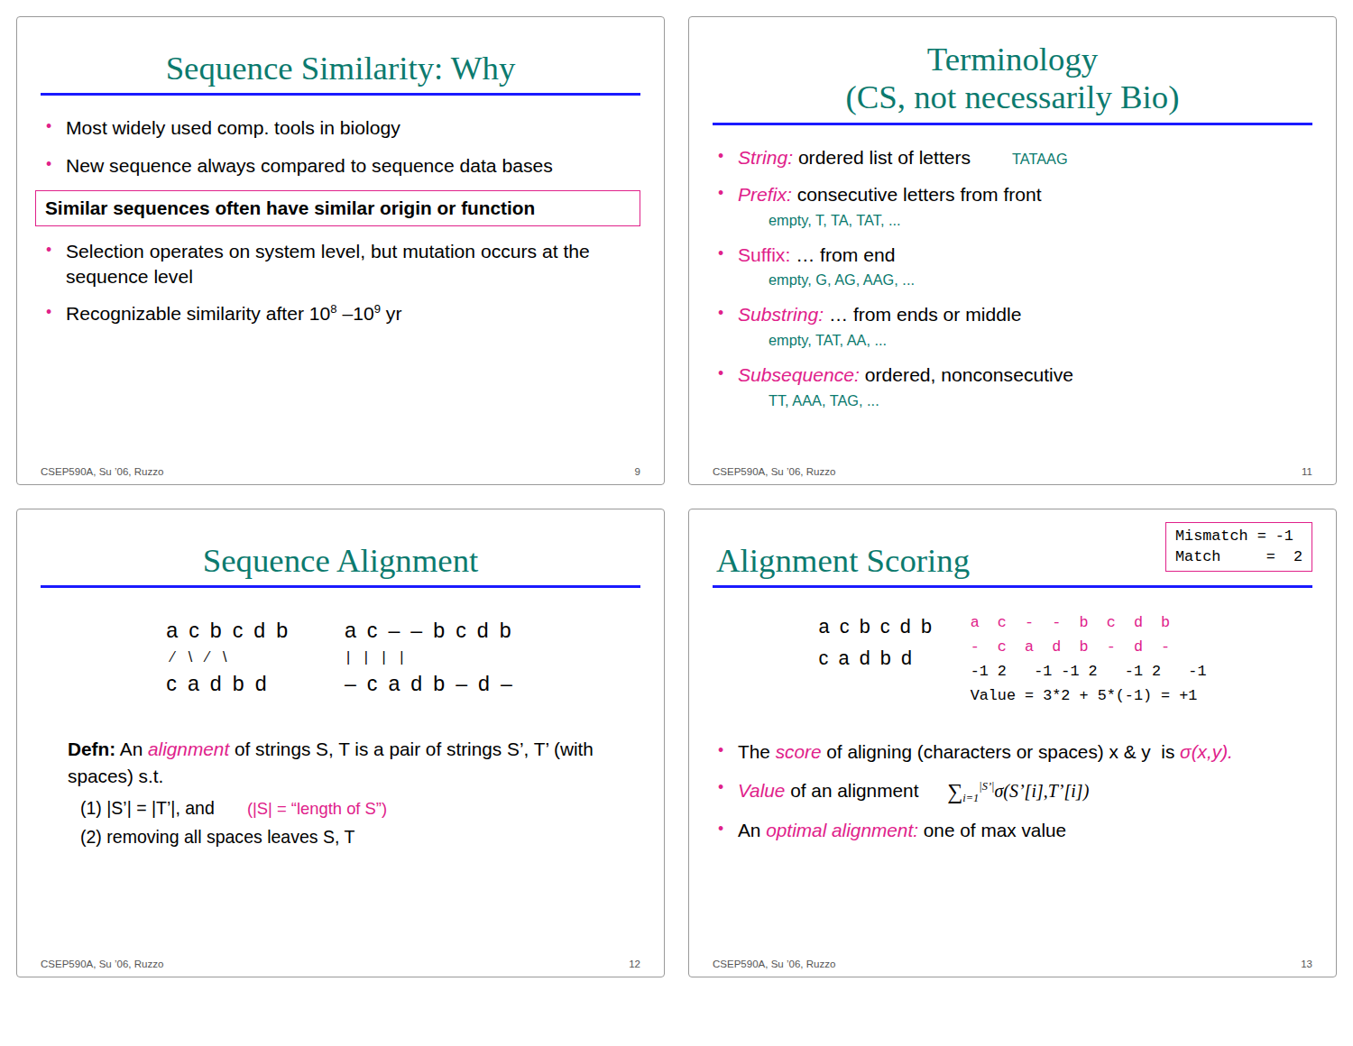Sequence Similarity: Why
Most widely used comp. tools in biology
New sequence always compared to sequence data bases
Similar sequences often have similar origin or function
Selection operates on system level, but mutation occurs at the sequence level
Recognizable similarity after 108 –109 yr
CSEP590A, Su ’06, Ruzzo 9
Terminology
(CS, not necessarily Bio)
String: ordered list of letters TATAAG
Prefix: consecutive letters from front empty, T, TA, TAT, ...
Suffix: … from end empty, G, AG, AAG, ...
Substring: … from ends or middle empty, TAT, AA, ...
Subsequence: ordered, nonconsecutive TT, AAA, TAG, ...
CSEP590A, Su ’06, Ruzzo 11
Sequence Alignment
a c b c d b
⁄ \ ⁄ \
c a d b d
a c – – b c d b
| | | |
– c a d b – d –
Defn: An alignment of strings S, T is a pair of strings S’, T’ (with spaces) s.t.
(1) |S’| = |T’|, and (|S| = “length of S”)
(2) removing all spaces leaves S, T
CSEP590A, Su ’06, Ruzzo 12
Mismatch = -1 Match = 2
Alignment Scoring
a c b c d b
c a d b d
a c - - b c d b - c a d b - d - -1 2 -1 -1 2 -1 2 -1 Value = 3*2 + 5*(-1) = +1
The score of aligning (characters or spaces) x & y is σ(x,y).
Value of an alignment ∑i=1|S’|σ(S’[i],T’[i])
An optimal alignment: one of max value
CSEP590A, Su ’06, Ruzzo 13